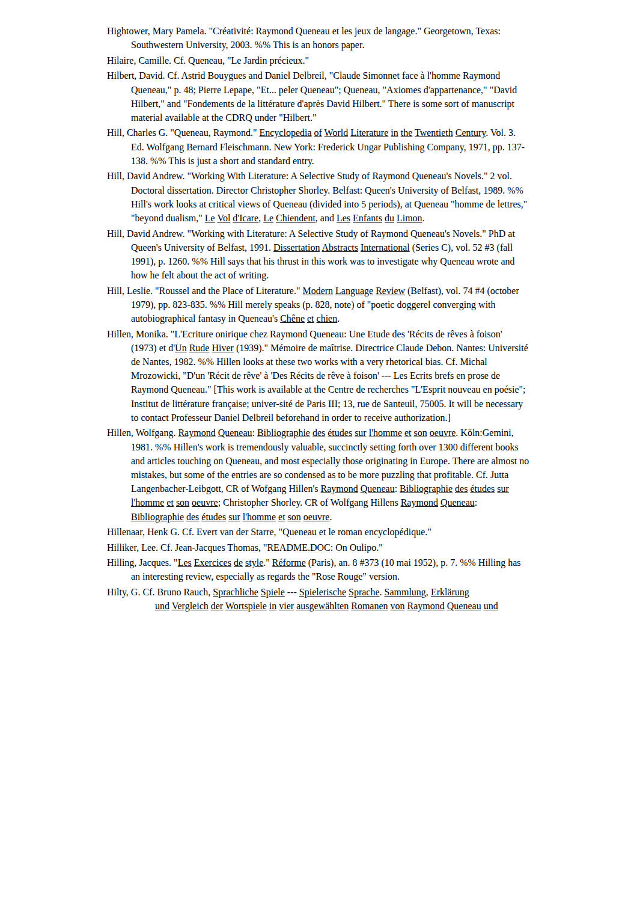Hightower, Mary Pamela. "Créativité: Raymond Queneau et les jeux de langage." Georgetown, Texas: Southwestern University, 2003. %% This is an honors paper.
Hilaire, Camille. Cf. Queneau, "Le Jardin précieux."
Hilbert, David. Cf. Astrid Bouygues and Daniel Delbreil, "Claude Simonnet face à l'homme Raymond Queneau," p. 48; Pierre Lepape, "Et... peler Queneau"; Queneau, "Axiomes d'appartenance," "David Hilbert," and "Fondements de la littérature d'après David Hilbert." There is some sort of manuscript material available at the CDRQ under "Hilbert."
Hill, Charles G. "Queneau, Raymond." Encyclopedia of World Literature in the Twentieth Century. Vol. 3. Ed. Wolfgang Bernard Fleischmann. New York: Frederick Ungar Publishing Company, 1971, pp. 137-138. %% This is just a short and standard entry.
Hill, David Andrew. "Working With Literature: A Selective Study of Raymond Queneau's Novels." 2 vol. Doctoral dissertation. Director Christopher Shorley. Belfast: Queen's University of Belfast, 1989. %% Hill's work looks at critical views of Queneau (divided into 5 periods), at Queneau "homme de lettres," "beyond dualism," Le Vol d'Icare, Le Chiendent, and Les Enfants du Limon.
Hill, David Andrew. "Working with Literature: A Selective Study of Raymond Queneau's Novels." PhD at Queen's University of Belfast, 1991. Dissertation Abstracts International (Series C), vol. 52 #3 (fall 1991), p. 1260. %% Hill says that his thrust in this work was to investigate why Queneau wrote and how he felt about the act of writing.
Hill, Leslie. "Roussel and the Place of Literature." Modern Language Review (Belfast), vol. 74 #4 (october 1979), pp. 823-835. %% Hill merely speaks (p. 828, note) of "poetic doggerel converging with autobiographical fantasy in Queneau's Chêne et chien.
Hillen, Monika. "L'Ecriture onirique chez Raymond Queneau: Une Etude des 'Récits de rêves à foison' (1973) et d'Un Rude Hiver (1939)." Mémoire de maîtrise. Directrice Claude Debon. Nantes: Université de Nantes, 1982. %% Hillen looks at these two works with a very rhetorical bias. Cf. Michal Mrozowicki, "D'un 'Récit de rêve' à 'Des Récits de rêve à foison' --- Les Ecrits brefs en prose de Raymond Queneau." [This work is available at the Centre de recherches "L'Esprit nouveau en poésie"; Institut de littérature française; univer-sité de Paris III; 13, rue de Santeuil, 75005. It will be necessary to contact Professeur Daniel Delbreil beforehand in order to receive authorization.]
Hillen, Wolfgang. Raymond Queneau: Bibliographie des études sur l'homme et son oeuvre. Köln:Gemini, 1981. %% Hillen's work is tremendously valuable, succinctly setting forth over 1300 different books and articles touching on Queneau, and most especially those originating in Europe. There are almost no mistakes, but some of the entries are so condensed as to be more puzzling that profitable. Cf. Jutta Langenbacher-Leibgott, CR of Wofgang Hillen's Raymond Queneau: Bibliographie des études sur l'homme et son oeuvre; Christopher Shorley. CR of Wolfgang Hillens Raymond Queneau: Bibliographie des études sur l'homme et son oeuvre.
Hillenaar, Henk G. Cf. Evert van der Starre, "Queneau et le roman encyclopédique."
Hilliker, Lee. Cf. Jean-Jacques Thomas, "README.DOC: On Oulipo."
Hilling, Jacques. "Les Exercices de style." Réforme (Paris), an. 8 #373 (10 mai 1952), p. 7. %% Hilling has an interesting review, especially as regards the "Rose Rouge" version.
Hilty, G. Cf. Bruno Rauch, Sprachliche Spiele --- Spielerische Sprache. Sammlung, Erklärung und Vergleich der Wortspiele in vier ausgewählten Romanen von Raymond Queneau und